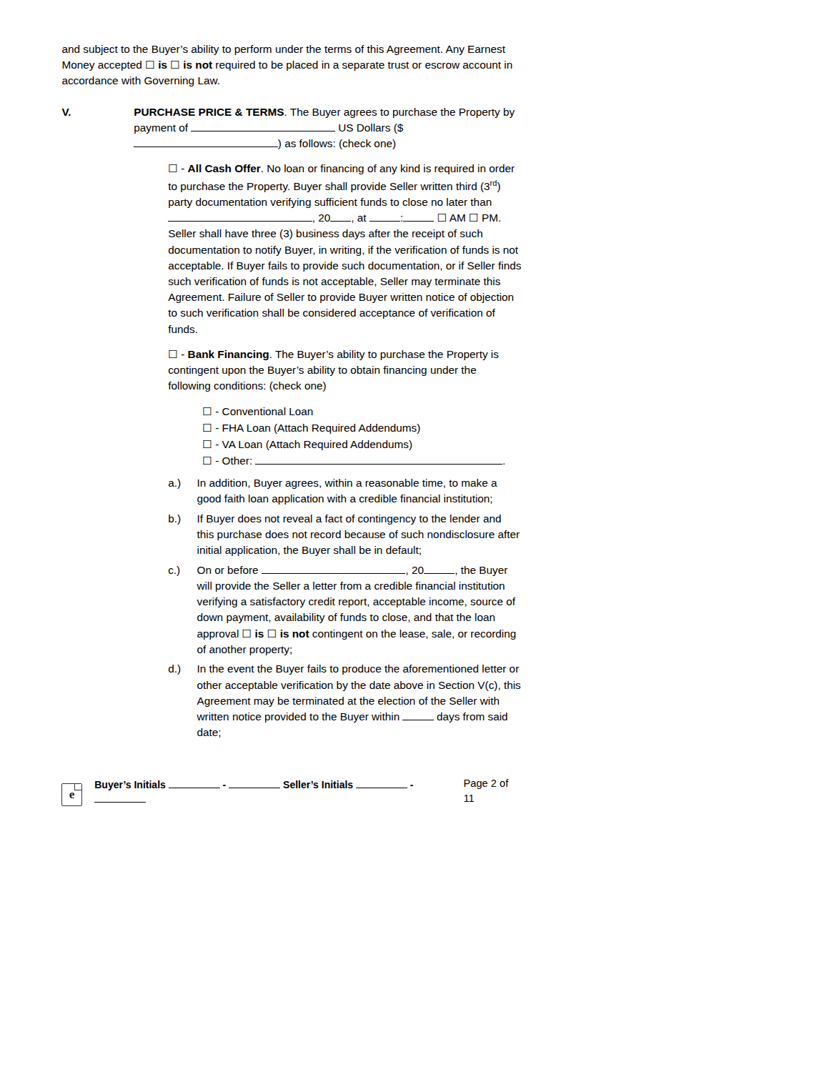and subject to the Buyer’s ability to perform under the terms of this Agreement. Any Earnest Money accepted ☐ is ☐ is not required to be placed in a separate trust or escrow account in accordance with Governing Law.
V.
PURCHASE PRICE & TERMS. The Buyer agrees to purchase the Property by payment of US Dollars ($ ) as follows: (check one)
☐ - All Cash Offer. No loan or financing of any kind is required in order to purchase the Property. Buyer shall provide Seller written third (3rd) party documentation verifying sufficient funds to close no later than , 20 , at : ☐ AM ☐ PM. Seller shall have three (3) business days after the receipt of such documentation to notify Buyer, in writing, if the verification of funds is not acceptable. If Buyer fails to provide such documentation, or if Seller finds such verification of funds is not acceptable, Seller may terminate this Agreement. Failure of Seller to provide Buyer written notice of objection to such verification shall be considered acceptance of verification of funds.
☐ - Bank Financing. The Buyer’s ability to purchase the Property is contingent upon the Buyer’s ability to obtain financing under the following conditions: (check one)
☐ - Conventional Loan
☐ - FHA Loan (Attach Required Addendums)
☐ - VA Loan (Attach Required Addendums)
☐ - Other: .
a.) In addition, Buyer agrees, within a reasonable time, to make a good faith loan application with a credible financial institution;
b.) If Buyer does not reveal a fact of contingency to the lender and this purchase does not record because of such nondisclosure after initial application, the Buyer shall be in default;
c.) On or before , 20 , the Buyer will provide the Seller a letter from a credible financial institution verifying a satisfactory credit report, acceptable income, source of down payment, availability of funds to close, and that the loan approval ☐ is ☐ is not contingent on the lease, sale, or recording of another property;
d.) In the event the Buyer fails to produce the aforementioned letter or other acceptable verification by the date above in Section V(c), this Agreement may be terminated at the election of the Seller with written notice provided to the Buyer within days from said date;
e
Buyer’s Initials - Seller’s Initials -
Page 2 of 11